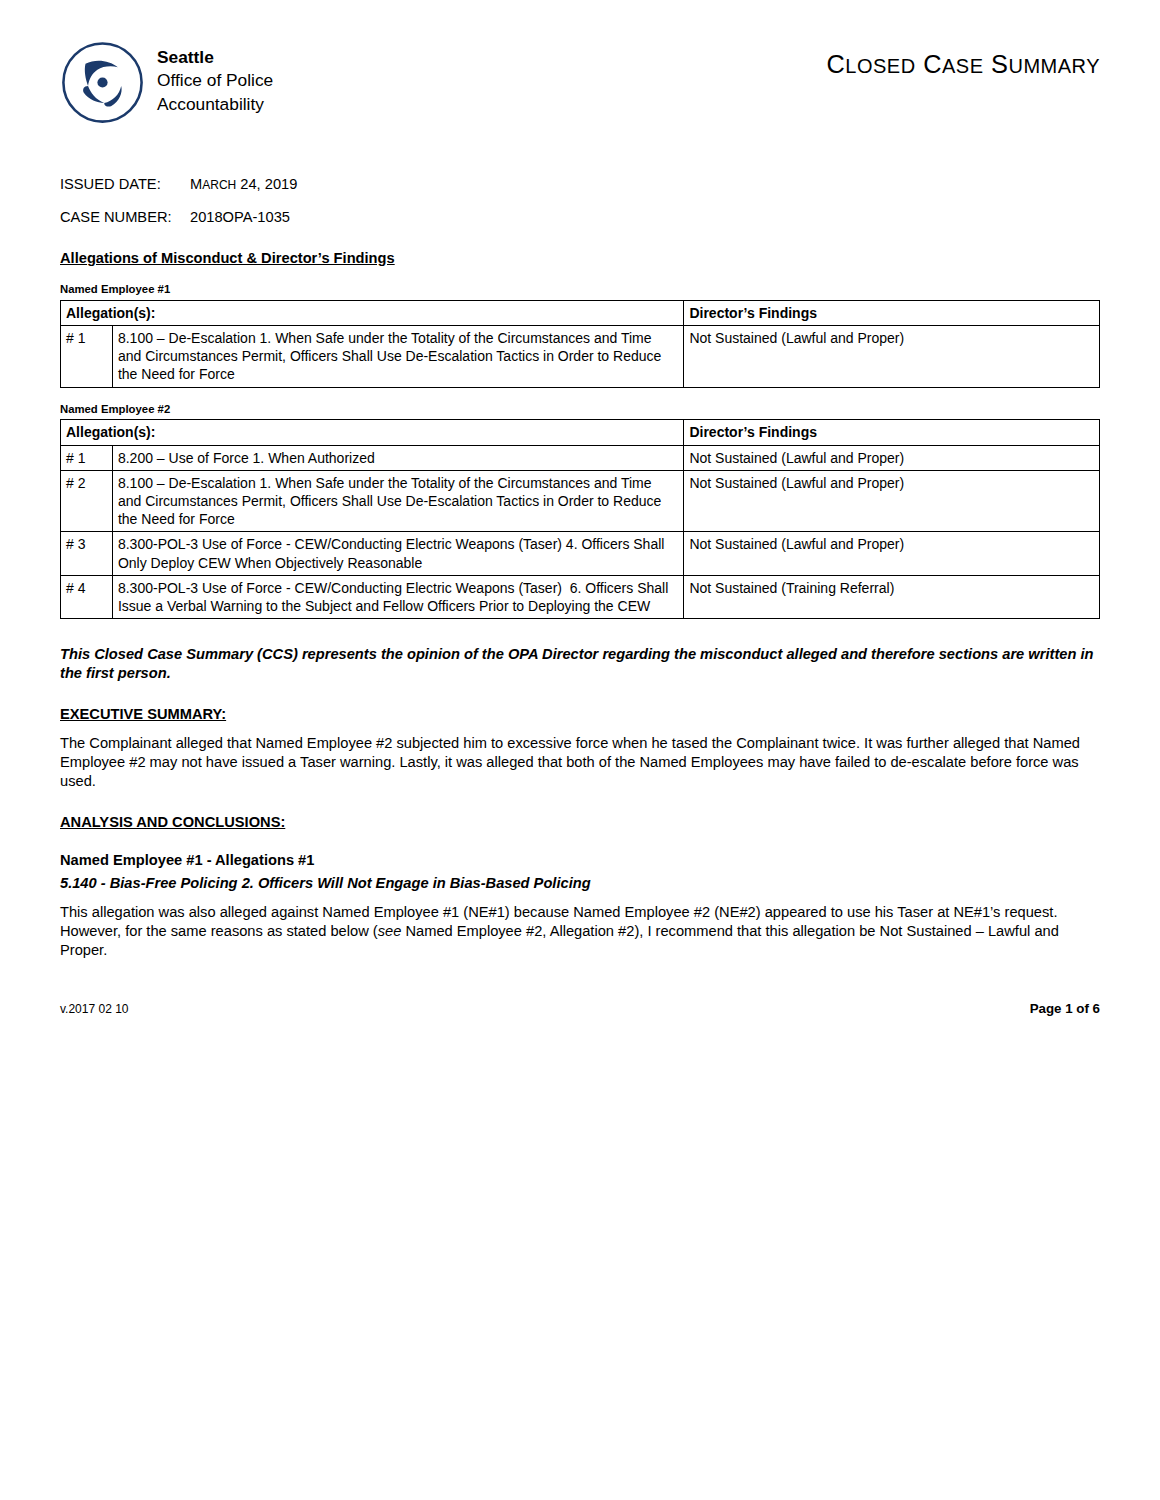Seattle
Office of Police
Accountability
CLOSED CASE SUMMARY
ISSUED DATE: MARCH 24, 2019
CASE NUMBER: 2018OPA-1035
Allegations of Misconduct & Director’s Findings
Named Employee #1
| Allegation(s): | Director’s Findings |
| --- | --- |
| # 1 | 8.100 – De-Escalation 1. When Safe under the Totality of the Circumstances and Time and Circumstances Permit, Officers Shall Use De-Escalation Tactics in Order to Reduce the Need for Force | Not Sustained (Lawful and Proper) |
Named Employee #2
| Allegation(s): | Director’s Findings |
| --- | --- |
| # 1 | 8.200 – Use of Force 1. When Authorized | Not Sustained (Lawful and Proper) |
| # 2 | 8.100 – De-Escalation 1. When Safe under the Totality of the Circumstances and Time and Circumstances Permit, Officers Shall Use De-Escalation Tactics in Order to Reduce the Need for Force | Not Sustained (Lawful and Proper) |
| # 3 | 8.300-POL-3 Use of Force - CEW/Conducting Electric Weapons (Taser) 4. Officers Shall Only Deploy CEW When Objectively Reasonable | Not Sustained (Lawful and Proper) |
| # 4 | 8.300-POL-3 Use of Force - CEW/Conducting Electric Weapons (Taser) 6. Officers Shall Issue a Verbal Warning to the Subject and Fellow Officers Prior to Deploying the CEW | Not Sustained (Training Referral) |
This Closed Case Summary (CCS) represents the opinion of the OPA Director regarding the misconduct alleged and therefore sections are written in the first person.
EXECUTIVE SUMMARY:
The Complainant alleged that Named Employee #2 subjected him to excessive force when he tased the Complainant twice. It was further alleged that Named Employee #2 may not have issued a Taser warning. Lastly, it was alleged that both of the Named Employees may have failed to de-escalate before force was used.
ANALYSIS AND CONCLUSIONS:
Named Employee #1 - Allegations #1
5.140 - Bias-Free Policing 2. Officers Will Not Engage in Bias-Based Policing
This allegation was also alleged against Named Employee #1 (NE#1) because Named Employee #2 (NE#2) appeared to use his Taser at NE#1’s request. However, for the same reasons as stated below (see Named Employee #2, Allegation #2), I recommend that this allegation be Not Sustained – Lawful and Proper.
v.2017 02 10
Page 1 of 6